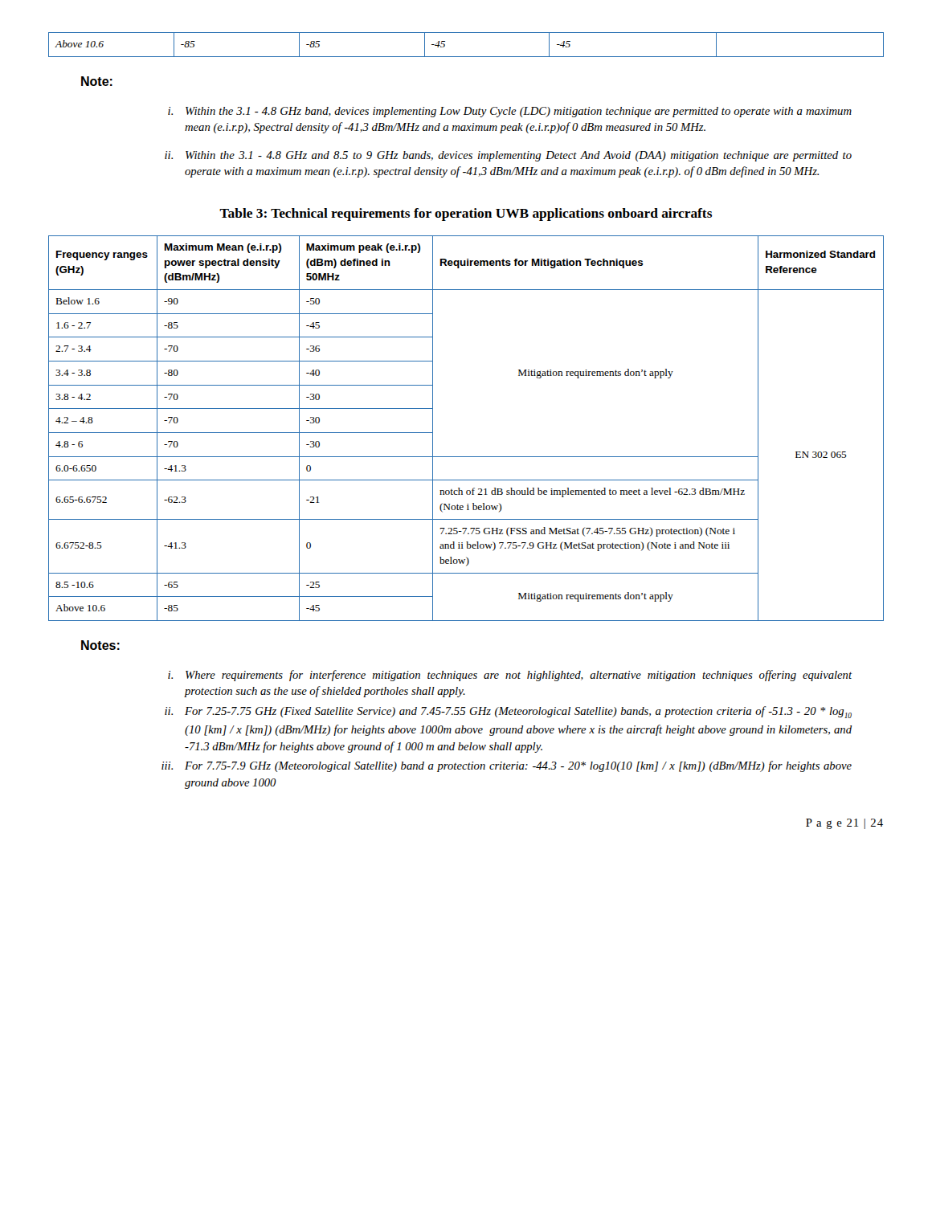| Above 10.6 | -85 | -85 | -45 | -45 | |
Note:
Within the 3.1 - 4.8 GHz band, devices implementing Low Duty Cycle (LDC) mitigation technique are permitted to operate with a maximum mean (e.i.r.p), Spectral density of -41,3 dBm/MHz and a maximum peak (e.i.r.p)of 0 dBm measured in 50 MHz.
Within the 3.1 - 4.8 GHz and 8.5 to 9 GHz bands, devices implementing Detect And Avoid (DAA) mitigation technique are permitted to operate with a maximum mean (e.i.r.p). spectral density of -41,3 dBm/MHz and a maximum peak (e.i.r.p). of 0 dBm defined in 50 MHz.
Table 3: Technical requirements for operation UWB applications onboard aircrafts
| Frequency ranges (GHz) | Maximum Mean (e.i.r.p) power spectral density (dBm/MHz) | Maximum peak (e.i.r.p) (dBm) defined in 50MHz | Requirements for Mitigation Techniques | Harmonized Standard Reference |
| --- | --- | --- | --- | --- |
| Below 1.6 | -90 | -50 | Mitigation requirements don’t apply | EN 302 065 |
| 1.6 - 2.7 | -85 | -45 |
| 2.7 - 3.4 | -70 | -36 |
| 3.4 - 3.8 | -80 | -40 |
| 3.8 - 4.2 | -70 | -30 |
| 4.2 – 4.8 | -70 | -30 |
| 4.8 - 6 | -70 | -30 |
| 6.0-6.650 | -41.3 | 0 | |
| 6.65-6.6752 | -62.3 | -21 | notch of 21 dB should be implemented to meet a level -62.3 dBm/MHz (Note i below) |
| 6.6752-8.5 | -41.3 | 0 | 7.25-7.75 GHz (FSS and MetSat (7.45-7.55 GHz) protection) (Note i and ii below) 7.75-7.9 GHz (MetSat protection) (Note i and Note iii below) |
| 8.5 -10.6 | -65 | -25 | Mitigation requirements don’t apply |
| Above 10.6 | -85 | -45 |
Notes:
Where requirements for interference mitigation techniques are not highlighted, alternative mitigation techniques offering equivalent protection such as the use of shielded portholes shall apply.
For 7.25-7.75 GHz (Fixed Satellite Service) and 7.45-7.55 GHz (Meteorological Satellite) bands, a protection criteria of -51.3 - 20 * log10 (10 [km] / x [km]) (dBm/MHz) for heights above 1000m above ground above where x is the aircraft height above ground in kilometers, and -71.3 dBm/MHz for heights above ground of 1 000 m and below shall apply.
For 7.75-7.9 GHz (Meteorological Satellite) band a protection criteria: -44.3 - 20* log10(10 [km] / x [km]) (dBm/MHz) for heights above ground above 1000
P a g e 21 | 24